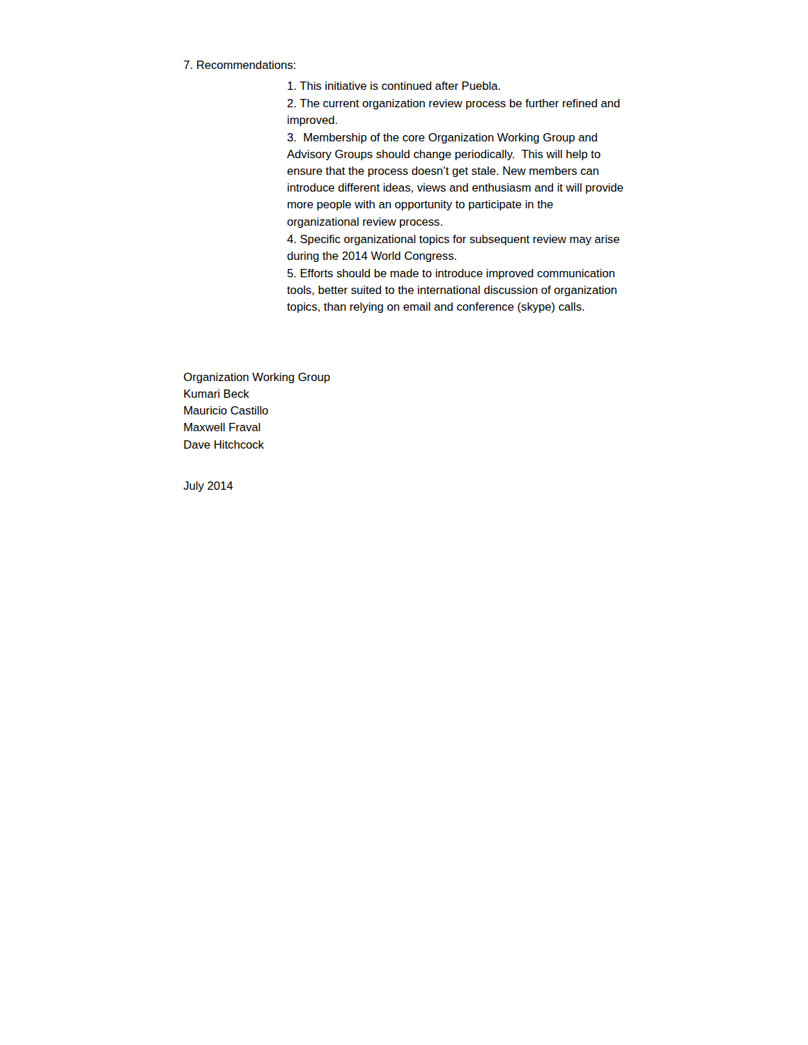7. Recommendations:
1. This initiative is continued after Puebla.
2. The current organization review process be further refined and improved.
3. Membership of the core Organization Working Group and Advisory Groups should change periodically. This will help to ensure that the process doesn’t get stale. New members can introduce different ideas, views and enthusiasm and it will provide more people with an opportunity to participate in the organizational review process.
4. Specific organizational topics for subsequent review may arise during the 2014 World Congress.
5. Efforts should be made to introduce improved communication tools, better suited to the international discussion of organization topics, than relying on email and conference (skype) calls.
Organization Working Group
Kumari Beck
Mauricio Castillo
Maxwell Fraval
Dave Hitchcock
July 2014